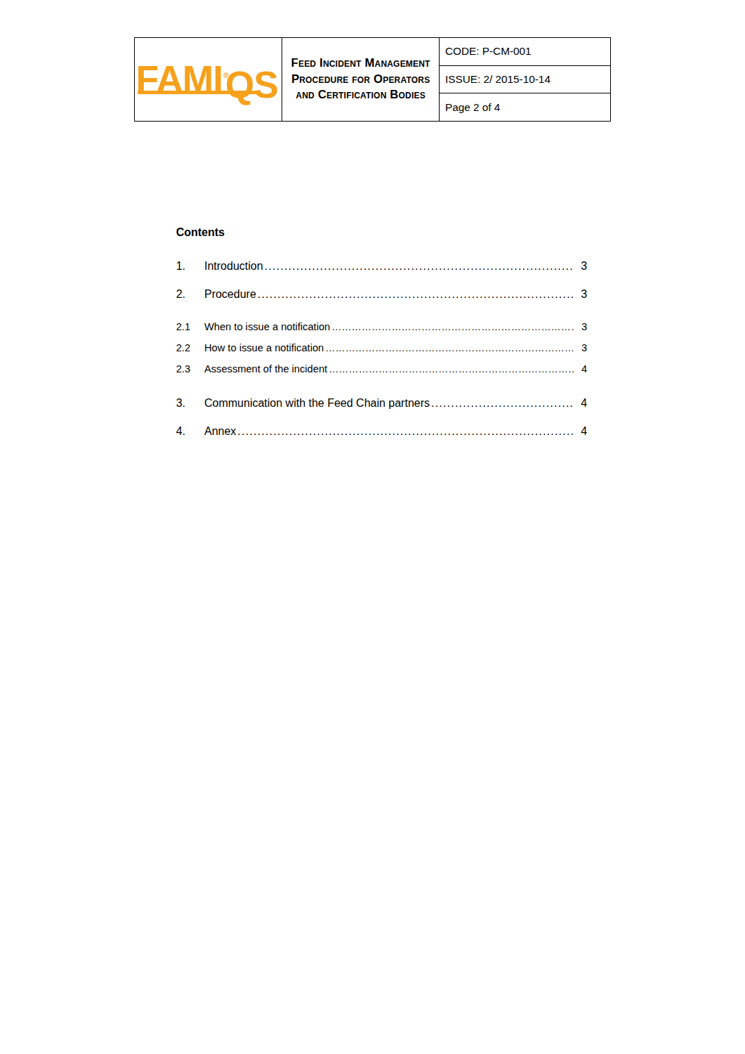| FAMI ® QS | Feed Incident Management Procedure for Operators and Certification Bodies | / CODE: P-CM-001 / / ISSUE: 2/ 2015-10-14 / / Page 2 of 4 / |
Contents
1. Introduction .......................................................................................................................... 3
2. Procedure ............................................................................................................................. 3
2.1 When to issue a notification ………………………………………………………………………………………………………… 3
2.2 How to issue a notification …………………………………………………………………………………………………………… 3
2.3 Assessment of the incident ……………………………………………………………………………………………………. 4
3. Communication with the Feed Chain partners .................................................................. 4
4. Annex .................................................................................................................................... 4